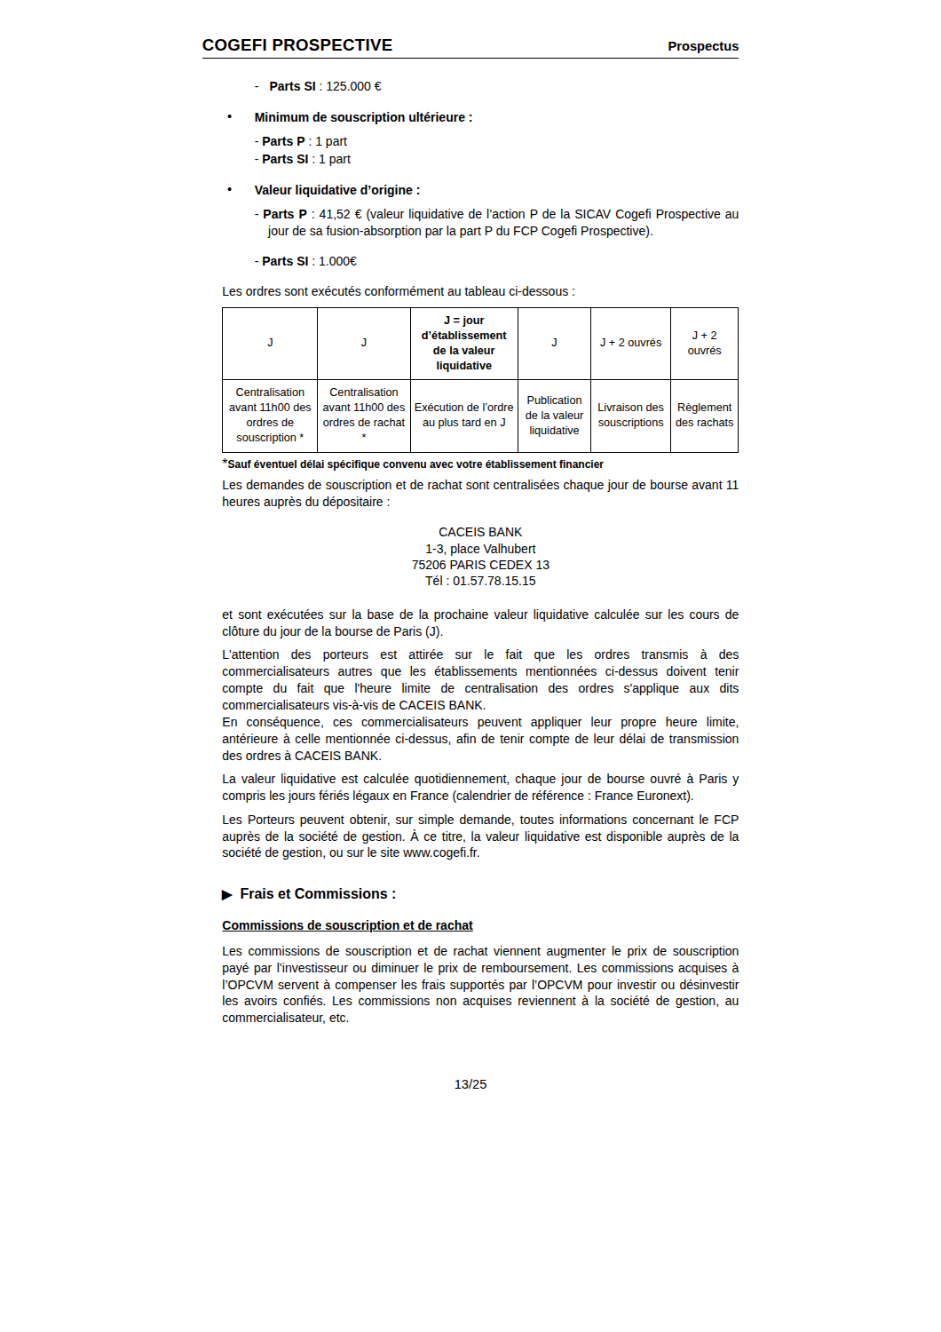COGEFI PROSPECTIVE
Prospectus
Parts SI : 125.000 €
Minimum de souscription ultérieure :
- Parts P : 1 part
- Parts SI : 1 part
Valeur liquidative d’origine :
- Parts P : 41,52 € (valeur liquidative de l’action P de la SICAV Cogefi Prospective au jour de sa fusion-absorption par la part P du FCP Cogefi Prospective).
- Parts SI : 1.000€
Les ordres sont exécutés conformément au tableau ci-dessous :
| J | J | J = jour d’établissement de la valeur liquidative | J | J + 2 ouvrés | J + 2 ouvrés |
| --- | --- | --- | --- | --- | --- |
| Centralisation avant 11h00 des ordres de souscription * | Centralisation avant 11h00 des ordres de rachat * | Exécution de l’ordre au plus tard en J | Publication de la valeur liquidative | Livraison des souscriptions | Règlement des rachats |
*Sauf éventuel délai spécifique convenu avec votre établissement financier
Les demandes de souscription et de rachat sont centralisées chaque jour de bourse avant 11 heures auprès du dépositaire :
CACEIS BANK
1-3, place Valhubert
75206 PARIS CEDEX 13
Tél : 01.57.78.15.15
et sont exécutées sur la base de la prochaine valeur liquidative calculée sur les cours de clôture du jour de la bourse de Paris (J).
L'attention des porteurs est attirée sur le fait que les ordres transmis à des commercialisateurs autres que les établissements mentionnées ci-dessus doivent tenir compte du fait que l'heure limite de centralisation des ordres s'applique aux dits commercialisateurs vis-à-vis de CACEIS BANK.
En conséquence, ces commercialisateurs peuvent appliquer leur propre heure limite, antérieure à celle mentionnée ci-dessus, afin de tenir compte de leur délai de transmission des ordres à CACEIS BANK.
La valeur liquidative est calculée quotidiennement, chaque jour de bourse ouvré à Paris y compris les jours fériés légaux en France (calendrier de référence : France Euronext).
Les Porteurs peuvent obtenir, sur simple demande, toutes informations concernant le FCP auprès de la société de gestion. À ce titre, la valeur liquidative est disponible auprès de la société de gestion, ou sur le site www.cogefi.fr.
▶ Frais et Commissions :
Commissions de souscription et de rachat
Les commissions de souscription et de rachat viennent augmenter le prix de souscription payé par l’investisseur ou diminuer le prix de remboursement. Les commissions acquises à l’OPCVM servent à compenser les frais supportés par l’OPCVM pour investir ou désinvestir les avoirs confiés. Les commissions non acquises reviennent à la société de gestion, au commercialisateur, etc.
13/25